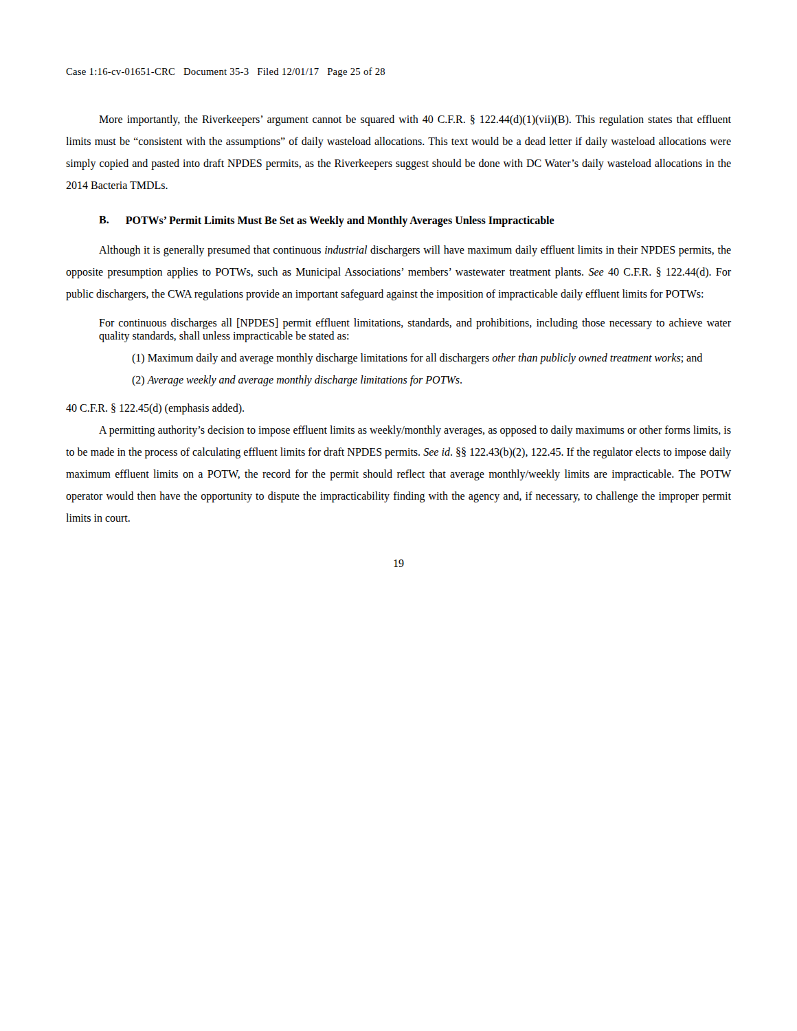Case 1:16-cv-01651-CRC Document 35-3 Filed 12/01/17 Page 25 of 28
More importantly, the Riverkeepers’ argument cannot be squared with 40 C.F.R. § 122.44(d)(1)(vii)(B). This regulation states that effluent limits must be “consistent with the assumptions” of daily wasteload allocations. This text would be a dead letter if daily wasteload allocations were simply copied and pasted into draft NPDES permits, as the Riverkeepers suggest should be done with DC Water’s daily wasteload allocations in the 2014 Bacteria TMDLs.
B. POTWs’ Permit Limits Must Be Set as Weekly and Monthly Averages Unless Impracticable
Although it is generally presumed that continuous industrial dischargers will have maximum daily effluent limits in their NPDES permits, the opposite presumption applies to POTWs, such as Municipal Associations’ members’ wastewater treatment plants. See 40 C.F.R. § 122.44(d). For public dischargers, the CWA regulations provide an important safeguard against the imposition of impracticable daily effluent limits for POTWs:
For continuous discharges all [NPDES] permit effluent limitations, standards, and prohibitions, including those necessary to achieve water quality standards, shall unless impracticable be stated as:
(1) Maximum daily and average monthly discharge limitations for all dischargers other than publicly owned treatment works; and
(2) Average weekly and average monthly discharge limitations for POTWs.
40 C.F.R. § 122.45(d) (emphasis added).
A permitting authority’s decision to impose effluent limits as weekly/monthly averages, as opposed to daily maximums or other forms limits, is to be made in the process of calculating effluent limits for draft NPDES permits. See id. §§ 122.43(b)(2), 122.45. If the regulator elects to impose daily maximum effluent limits on a POTW, the record for the permit should reflect that average monthly/weekly limits are impracticable. The POTW operator would then have the opportunity to dispute the impracticability finding with the agency and, if necessary, to challenge the improper permit limits in court.
19